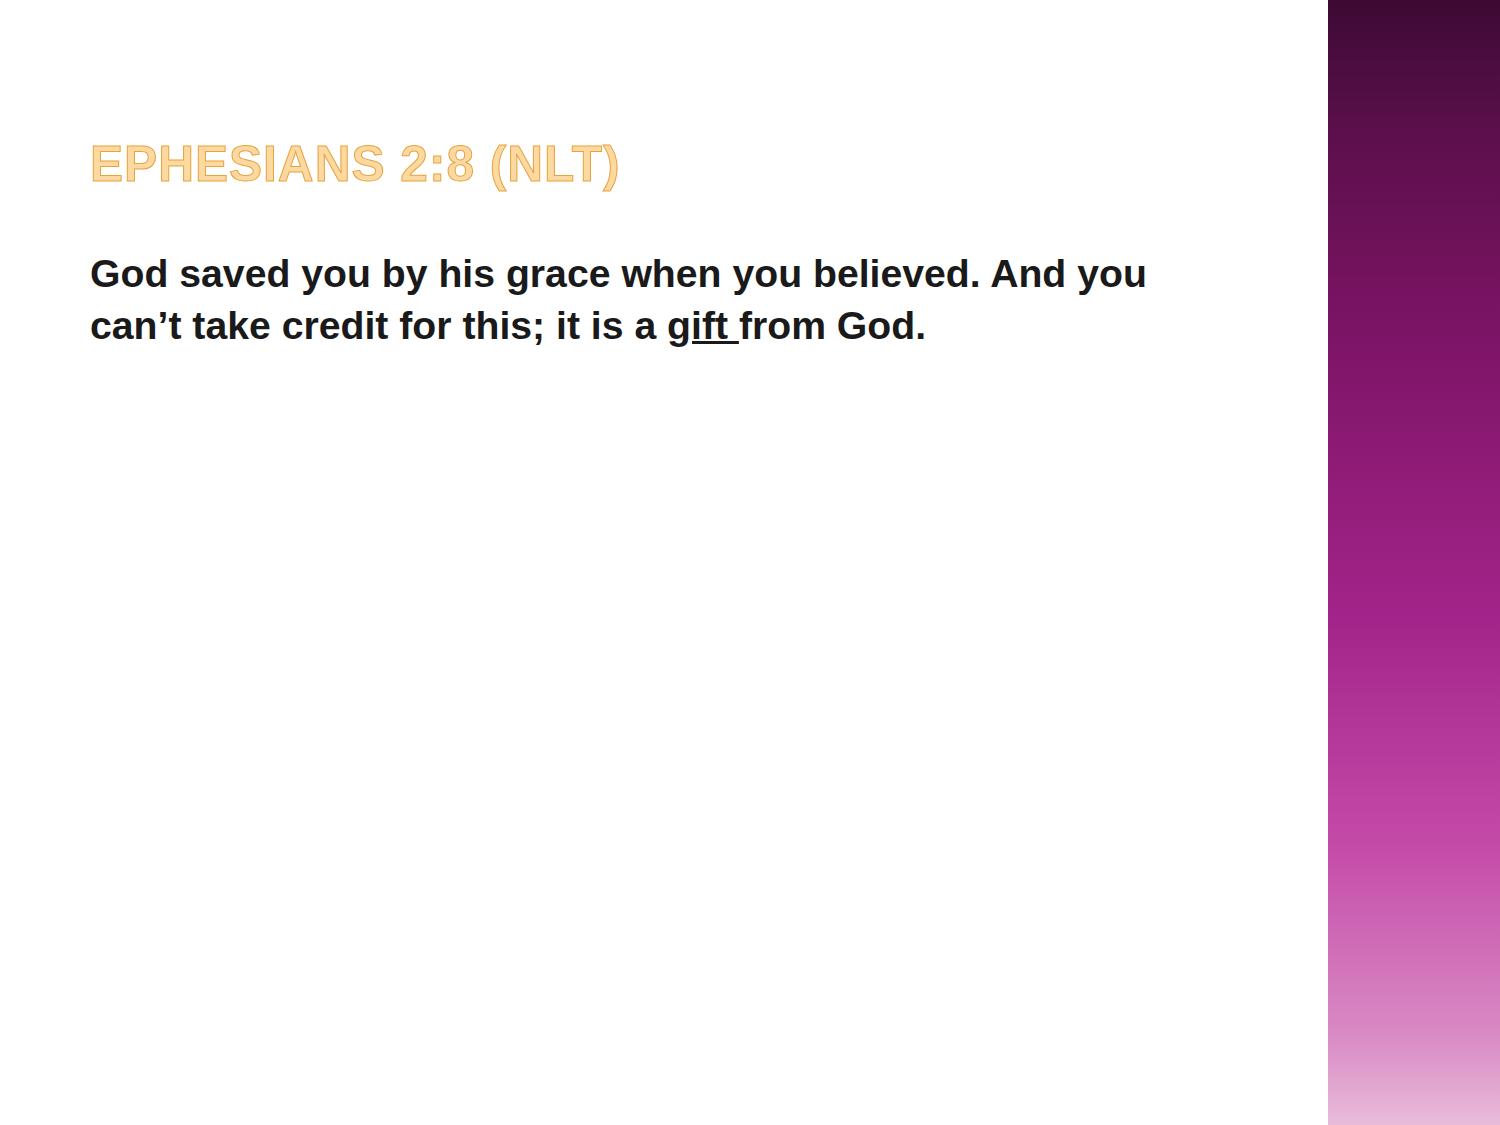Ephesians 2:8 (NLT)
God saved you by his grace when you believed. And you can’t take credit for this; it is a gift from God.